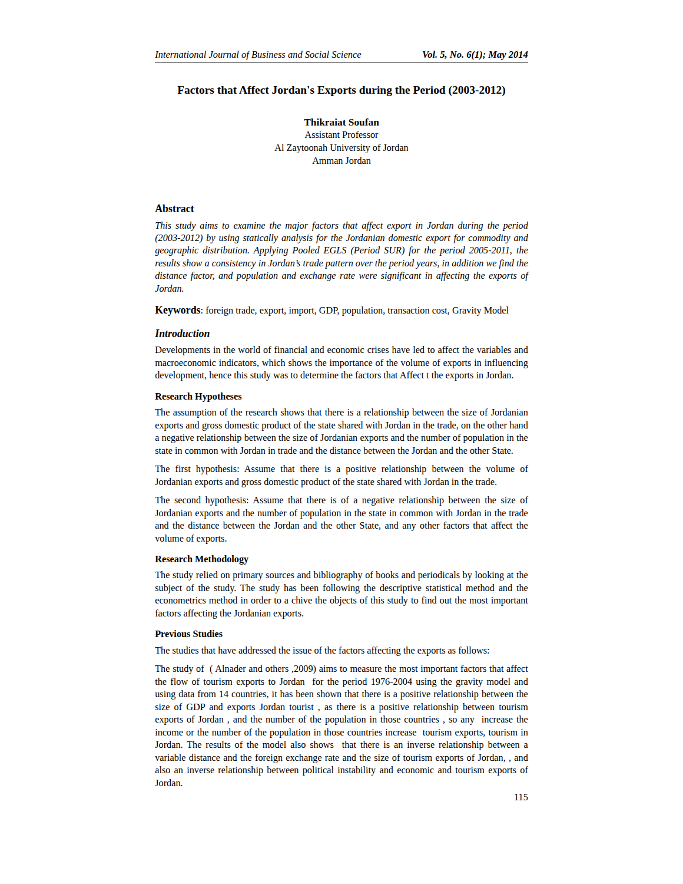International Journal of Business and Social Science Vol. 5, No. 6(1); May 2014
Factors that Affect Jordan's Exports during the Period (2003-2012)
Thikraiat Soufan
Assistant Professor
Al Zaytoonah University of Jordan
Amman Jordan
Abstract
This study aims to examine the major factors that affect export in Jordan during the period (2003-2012) by using statically analysis for the Jordanian domestic export for commodity and geographic distribution. Applying Pooled EGLS (Period SUR) for the period 2005-2011, the results show a consistency in Jordan’s trade pattern over the period years, in addition we find the distance factor, and population and exchange rate were significant in affecting the exports of Jordan.
Keywords: foreign trade, export, import, GDP, population, transaction cost, Gravity Model
Introduction
Developments in the world of financial and economic crises have led to affect the variables and macroeconomic indicators, which shows the importance of the volume of exports in influencing development, hence this study was to determine the factors that Affect t the exports in Jordan.
Research Hypotheses
The assumption of the research shows that there is a relationship between the size of Jordanian exports and gross domestic product of the state shared with Jordan in the trade, on the other hand a negative relationship between the size of Jordanian exports and the number of population in the state in common with Jordan in trade and the distance between the Jordan and the other State.
The first hypothesis: Assume that there is a positive relationship between the volume of Jordanian exports and gross domestic product of the state shared with Jordan in the trade.
The second hypothesis: Assume that there is of a negative relationship between the size of Jordanian exports and the number of population in the state in common with Jordan in the trade and the distance between the Jordan and the other State, and any other factors that affect the volume of exports.
Research Methodology
The study relied on primary sources and bibliography of books and periodicals by looking at the subject of the study. The study has been following the descriptive statistical method and the econometrics method in order to a chive the objects of this study to find out the most important factors affecting the Jordanian exports.
Previous Studies
The studies that have addressed the issue of the factors affecting the exports as follows:
The study of ( Alnader and others ,2009) aims to measure the most important factors that affect the flow of tourism exports to Jordan for the period 1976-2004 using the gravity model and using data from 14 countries, it has been shown that there is a positive relationship between the size of GDP and exports Jordan tourist , as there is a positive relationship between tourism exports of Jordan , and the number of the population in those countries , so any increase the income or the number of the population in those countries increase tourism exports, tourism in Jordan. The results of the model also shows that there is an inverse relationship between a variable distance and the foreign exchange rate and the size of tourism exports of Jordan, , and also an inverse relationship between political instability and economic and tourism exports of Jordan.
115